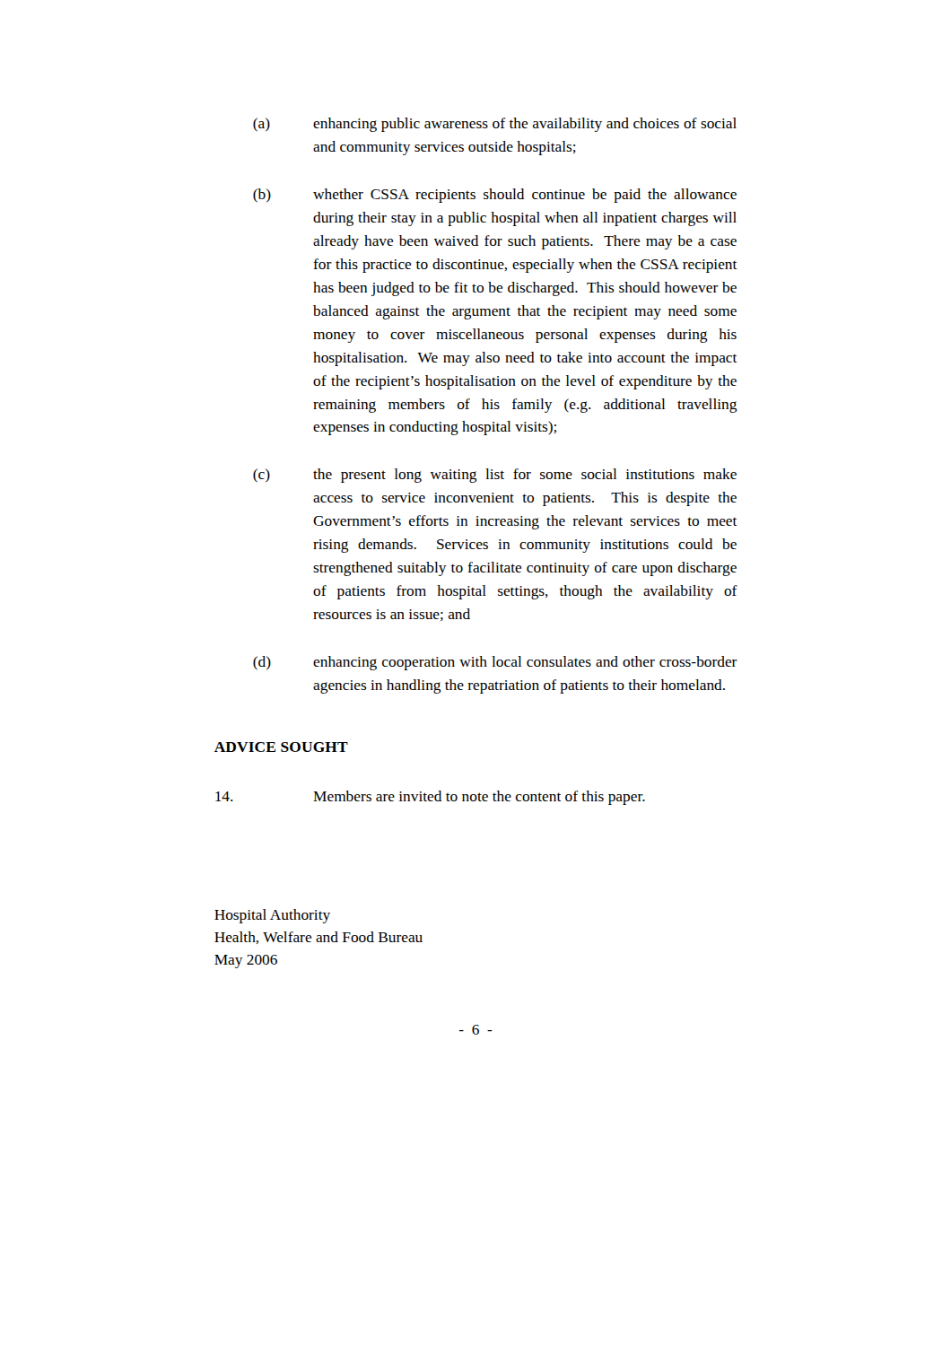(a) enhancing public awareness of the availability and choices of social and community services outside hospitals;
(b) whether CSSA recipients should continue be paid the allowance during their stay in a public hospital when all inpatient charges will already have been waived for such patients. There may be a case for this practice to discontinue, especially when the CSSA recipient has been judged to be fit to be discharged. This should however be balanced against the argument that the recipient may need some money to cover miscellaneous personal expenses during his hospitalisation. We may also need to take into account the impact of the recipient’s hospitalisation on the level of expenditure by the remaining members of his family (e.g. additional travelling expenses in conducting hospital visits);
(c) the present long waiting list for some social institutions make access to service inconvenient to patients. This is despite the Government’s efforts in increasing the relevant services to meet rising demands. Services in community institutions could be strengthened suitably to facilitate continuity of care upon discharge of patients from hospital settings, though the availability of resources is an issue; and
(d) enhancing cooperation with local consulates and other cross-border agencies in handling the repatriation of patients to their homeland.
ADVICE SOUGHT
14. Members are invited to note the content of this paper.
Hospital Authority
Health, Welfare and Food Bureau
May 2006
- 6 -